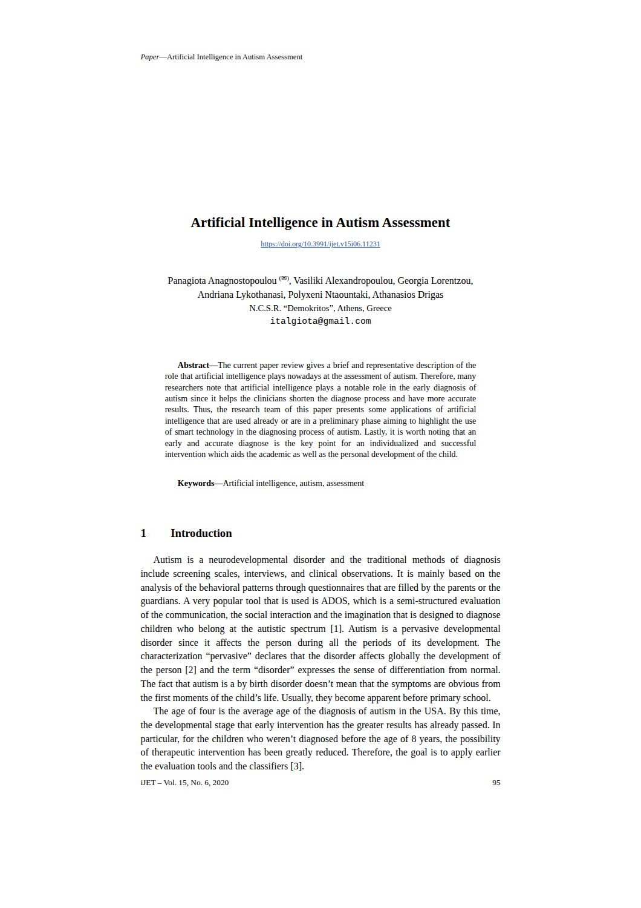Paper—Artificial Intelligence in Autism Assessment
Artificial Intelligence in Autism Assessment
https://doi.org/10.3991/ijet.v15i06.11231
Panagiota Anagnostopoulou (✉), Vasiliki Alexandropoulou, Georgia Lorentzou,
Andriana Lykothanasi, Polyxeni Ntaountaki, Athanasios Drigas
N.C.S.R. “Demokritos”, Athens, Greece
italgiota@gmail.com
Abstract—The current paper review gives a brief and representative description of the role that artificial intelligence plays nowadays at the assessment of autism. Therefore, many researchers note that artificial intelligence plays a notable role in the early diagnosis of autism since it helps the clinicians shorten the diagnose process and have more accurate results. Thus, the research team of this paper presents some applications of artificial intelligence that are used already or are in a preliminary phase aiming to highlight the use of smart technology in the diagnosing process of autism. Lastly, it is worth noting that an early and accurate diagnose is the key point for an individualized and successful intervention which aids the academic as well as the personal development of the child.
Keywords—Artificial intelligence, autism, assessment
1 Introduction
Autism is a neurodevelopmental disorder and the traditional methods of diagnosis include screening scales, interviews, and clinical observations. It is mainly based on the analysis of the behavioral patterns through questionnaires that are filled by the parents or the guardians. A very popular tool that is used is ADOS, which is a semi-structured evaluation of the communication, the social interaction and the imagination that is designed to diagnose children who belong at the autistic spectrum [1]. Autism is a pervasive developmental disorder since it affects the person during all the periods of its development. The characterization “pervasive” declares that the disorder affects globally the development of the person [2] and the term “disorder” expresses the sense of differentiation from normal. The fact that autism is a by birth disorder doesn’t mean that the symptoms are obvious from the first moments of the child’s life. Usually, they become apparent before primary school.
The age of four is the average age of the diagnosis of autism in the USA. By this time, the developmental stage that early intervention has the greater results has already passed. In particular, for the children who weren’t diagnosed before the age of 8 years, the possibility of therapeutic intervention has been greatly reduced. Therefore, the goal is to apply earlier the evaluation tools and the classifiers [3].
iJET – Vol. 15, No. 6, 2020 95